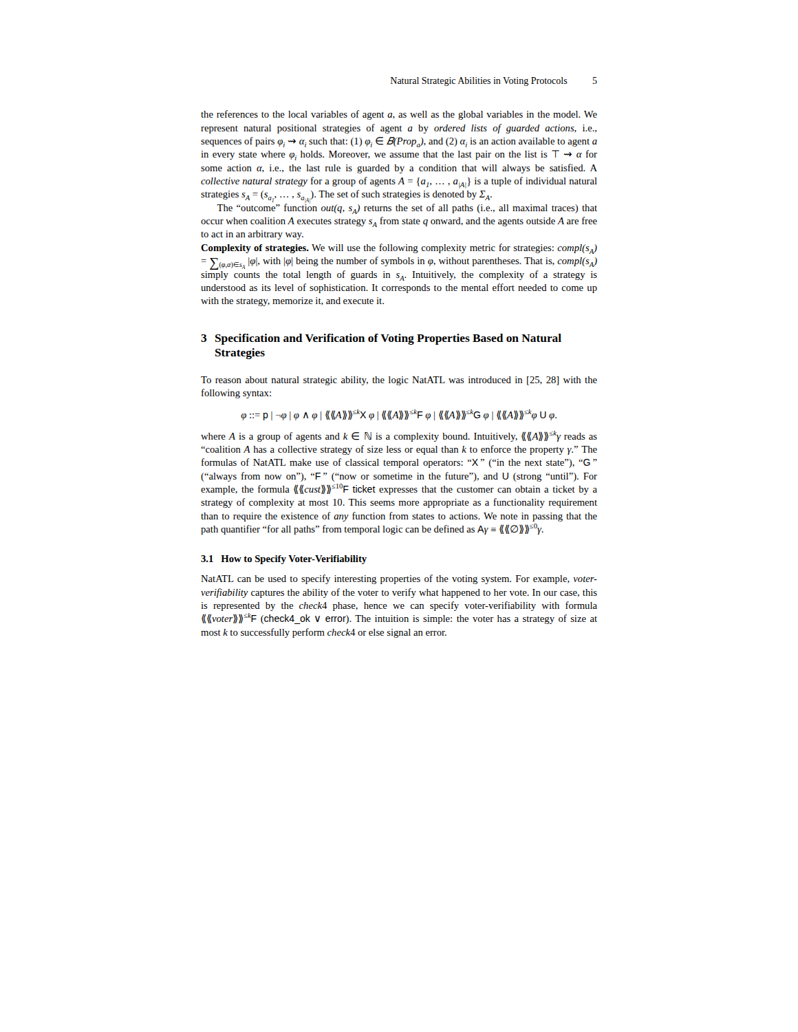Natural Strategic Abilities in Voting Protocols 5
the references to the local variables of agent a, as well as the global variables in the model. We represent natural positional strategies of agent a by ordered lists of guarded actions, i.e., sequences of pairs φi ⇝ αi such that: (1) φi ∈ 𝐵(Propa), and (2) αi is an action available to agent a in every state where φi holds. Moreover, we assume that the last pair on the list is ⊤ ⇝ α for some action α, i.e., the last rule is guarded by a condition that will always be satisfied. A collective natural strategy for a group of agents A = {a1, … , a|A|} is a tuple of individual natural strategies sA = (sa1, … , sa|A|). The set of such strategies is denoted by ΣA.
The “outcome” function out(q, sA) returns the set of all paths (i.e., all maximal traces) that occur when coalition A executes strategy sA from state q onward, and the agents outside A are free to act in an arbitrary way.
Complexity of strategies. We will use the following complexity metric for strategies: compl(sA) = ∑(φ,α)∈sA |φ|, with |φ| being the number of symbols in φ, without parentheses. That is, compl(sA) simply counts the total length of guards in sA. Intuitively, the complexity of a strategy is understood as its level of sophistication. It corresponds to the mental effort needed to come up with the strategy, memorize it, and execute it.
3 Specification and Verification of Voting Properties Based on Natural Strategies
To reason about natural strategic ability, the logic NatATL was introduced in [25, 28] with the following syntax:
φ ::= p | ¬φ | φ ∧ φ | ⟪⟪A⟫⟫≤kX φ | ⟪⟪A⟫⟫≤kF φ | ⟪⟪A⟫⟫≤kG φ | ⟪⟪A⟫⟫≤kφ U φ.
where A is a group of agents and k ∈ ℕ is a complexity bound. Intuitively, ⟪⟪A⟫⟫≤kγ reads as “coalition A has a collective strategy of size less or equal than k to enforce the property γ.” The formulas of NatATL make use of classical temporal operators: “X ” (“in the next state”), “G ” (“always from now on”), “F ” (“now or sometime in the future”), and U (strong “until”). For example, the formula ⟪⟪cust⟫⟫≤10F ticket expresses that the customer can obtain a ticket by a strategy of complexity at most 10. This seems more appropriate as a functionality requirement than to require the existence of any function from states to actions. We note in passing that the path quantifier “for all paths” from temporal logic can be defined as Aγ ≡ ⟪⟪∅⟫⟫≤0γ.
3.1 How to Specify Voter-Verifiability
NatATL can be used to specify interesting properties of the voting system. For example, voter-verifiability captures the ability of the voter to verify what happened to her vote. In our case, this is represented by the check4 phase, hence we can specify voter-verifiability with formula ⟪⟪voter⟫⟫≤kF (check4_ok ∨ error). The intuition is simple: the voter has a strategy of size at most k to successfully perform check4 or else signal an error.